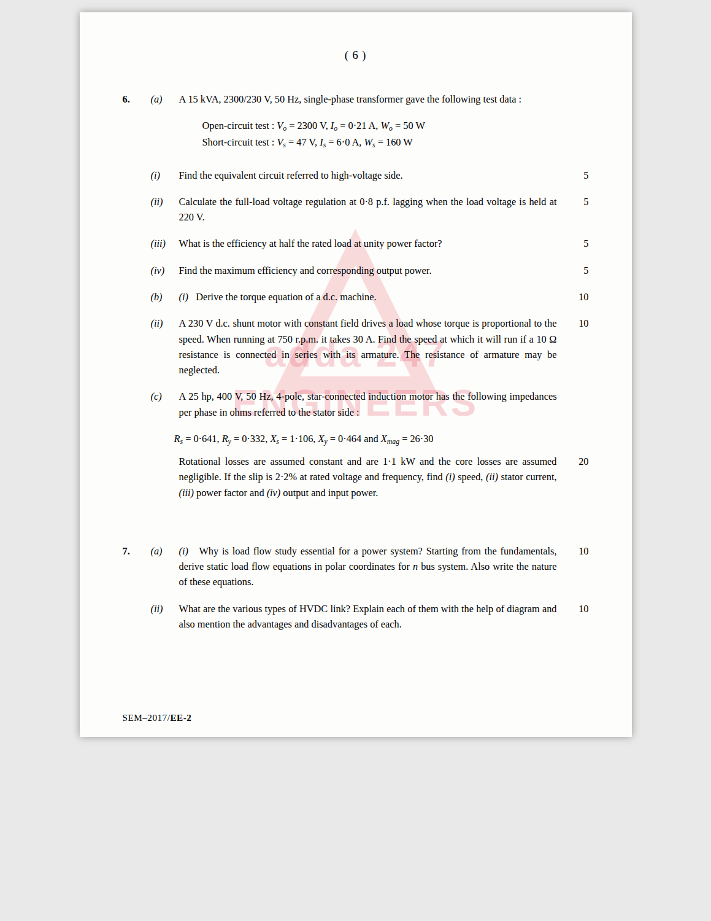△
adda 247
ENGINEERS
( 6 )
6.
(a)
A 15 kVA, 2300/230 V, 50 Hz, single-phase transformer gave the following test data :
Open-circuit test : Vo = 2300 V, Io = 0·21 A, Wo = 50 W
Short-circuit test : Vs = 47 V, Is = 6·0 A, Ws = 160 W
(i)
Find the equivalent circuit referred to high-voltage side.
5
(ii)
Calculate the full-load voltage regulation at 0·8 p.f. lagging when the load voltage is held at 220 V.
5
(iii)
What is the efficiency at half the rated load at unity power factor?
5
(iv)
Find the maximum efficiency and corresponding output power.
5
(b)
(i) Derive the torque equation of a d.c. machine.
10
(ii)
A 230 V d.c. shunt motor with constant field drives a load whose torque is proportional to the speed. When running at 750 r.p.m. it takes 30 A. Find the speed at which it will run if a 10 Ω resistance is connected in series with its armature. The resistance of armature may be neglected.
10
(c)
A 25 hp, 400 V, 50 Hz, 4-pole, star-connected induction motor has the following impedances per phase in ohms referred to the stator side :
Rs = 0·641, Ry = 0·332, Xs = 1·106, Xy = 0·464 and Xmag = 26·30
Rotational losses are assumed constant and are 1·1 kW and the core losses are assumed negligible. If the slip is 2·2% at rated voltage and frequency, find (i) speed, (ii) stator current, (iii) power factor and (iv) output and input power.
20
7.
(a)
(i) Why is load flow study essential for a power system? Starting from the fundamentals, derive static load flow equations in polar coordinates for n bus system. Also write the nature of these equations.
10
(ii)
What are the various types of HVDC link? Explain each of them with the help of diagram and also mention the advantages and disadvantages of each.
10
SEM–2017/EE-2